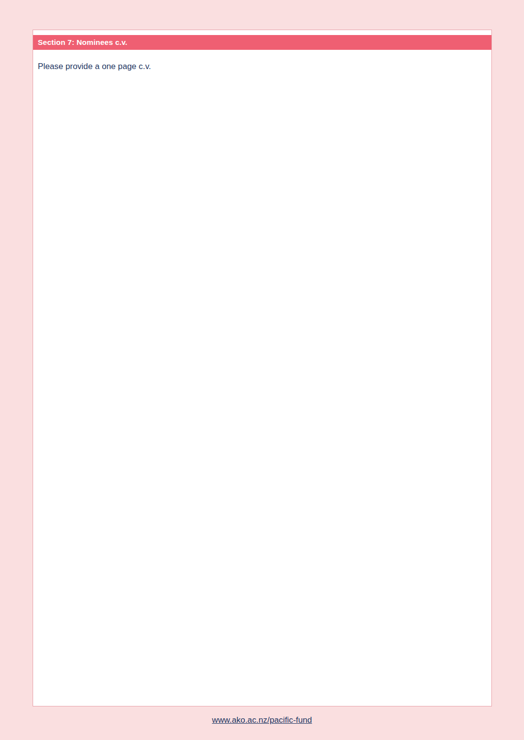Section 7: Nominees c.v.
Please provide a one page c.v.
www.ako.ac.nz/pacific-fund